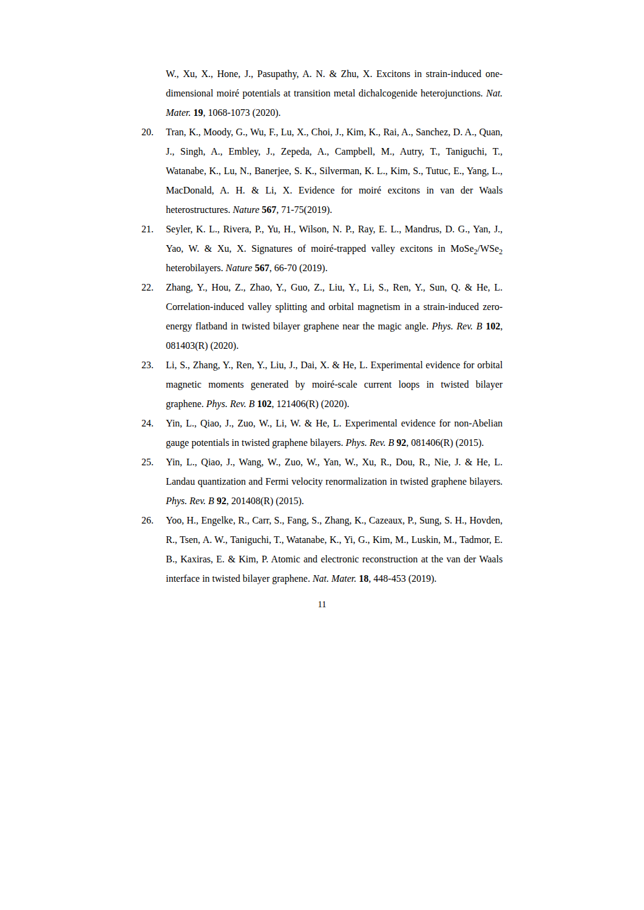W., Xu, X., Hone, J., Pasupathy, A. N. & Zhu, X. Excitons in strain-induced one-dimensional moiré potentials at transition metal dichalcogenide heterojunctions. Nat. Mater. 19, 1068-1073 (2020).
20. Tran, K., Moody, G., Wu, F., Lu, X., Choi, J., Kim, K., Rai, A., Sanchez, D. A., Quan, J., Singh, A., Embley, J., Zepeda, A., Campbell, M., Autry, T., Taniguchi, T., Watanabe, K., Lu, N., Banerjee, S. K., Silverman, K. L., Kim, S., Tutuc, E., Yang, L., MacDonald, A. H. & Li, X. Evidence for moiré excitons in van der Waals heterostructures. Nature 567, 71-75(2019).
21. Seyler, K. L., Rivera, P., Yu, H., Wilson, N. P., Ray, E. L., Mandrus, D. G., Yan, J., Yao, W. & Xu, X. Signatures of moiré-trapped valley excitons in MoSe2/WSe2 heterobilayers. Nature 567, 66-70 (2019).
22. Zhang, Y., Hou, Z., Zhao, Y., Guo, Z., Liu, Y., Li, S., Ren, Y., Sun, Q. & He, L. Correlation-induced valley splitting and orbital magnetism in a strain-induced zero-energy flatband in twisted bilayer graphene near the magic angle. Phys. Rev. B 102, 081403(R) (2020).
23. Li, S., Zhang, Y., Ren, Y., Liu, J., Dai, X. & He, L. Experimental evidence for orbital magnetic moments generated by moiré-scale current loops in twisted bilayer graphene. Phys. Rev. B 102, 121406(R) (2020).
24. Yin, L., Qiao, J., Zuo, W., Li, W. & He, L. Experimental evidence for non-Abelian gauge potentials in twisted graphene bilayers. Phys. Rev. B 92, 081406(R) (2015).
25. Yin, L., Qiao, J., Wang, W., Zuo, W., Yan, W., Xu, R., Dou, R., Nie, J. & He, L. Landau quantization and Fermi velocity renormalization in twisted graphene bilayers. Phys. Rev. B 92, 201408(R) (2015).
26. Yoo, H., Engelke, R., Carr, S., Fang, S., Zhang, K., Cazeaux, P., Sung, S. H., Hovden, R., Tsen, A. W., Taniguchi, T., Watanabe, K., Yi, G., Kim, M., Luskin, M., Tadmor, E. B., Kaxiras, E. & Kim, P. Atomic and electronic reconstruction at the van der Waals interface in twisted bilayer graphene. Nat. Mater. 18, 448-453 (2019).
11